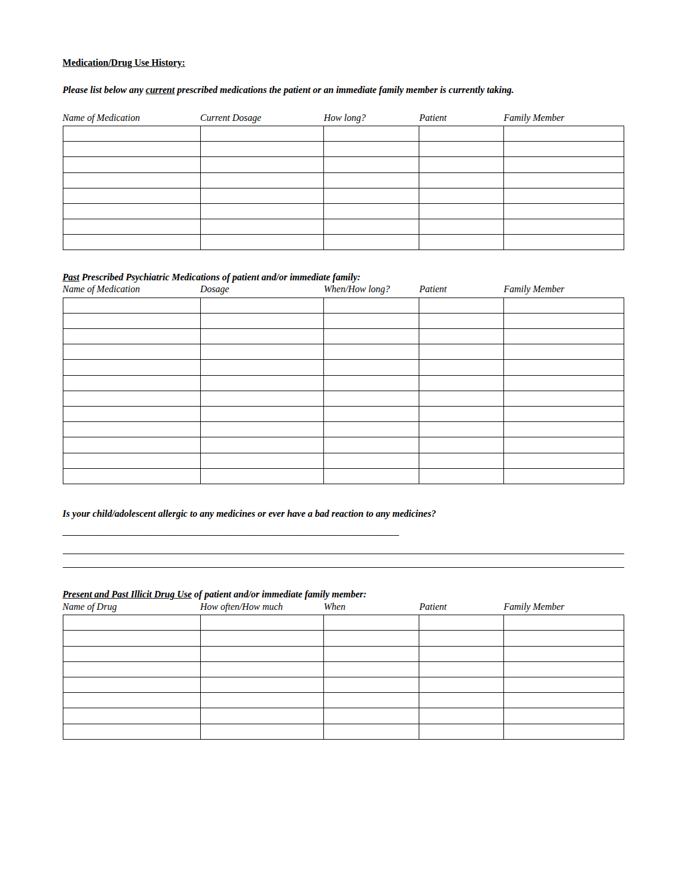Medication/Drug Use History:
Please list below any current prescribed medications the patient or an immediate family member is currently taking.
Name of Medication Current Dosage How long? Patient Family Member
Past Prescribed Psychiatric Medications of patient and/or immediate family:
Name of Medication Dosage When/How long? Patient Family Member
Is your child/adolescent allergic to any medicines or ever have a bad reaction to any medicines?_______________________________________________________________________
Present and Past Illicit Drug Use of patient and/or immediate family member:
Name of Drug How often/How much When Patient Family Member